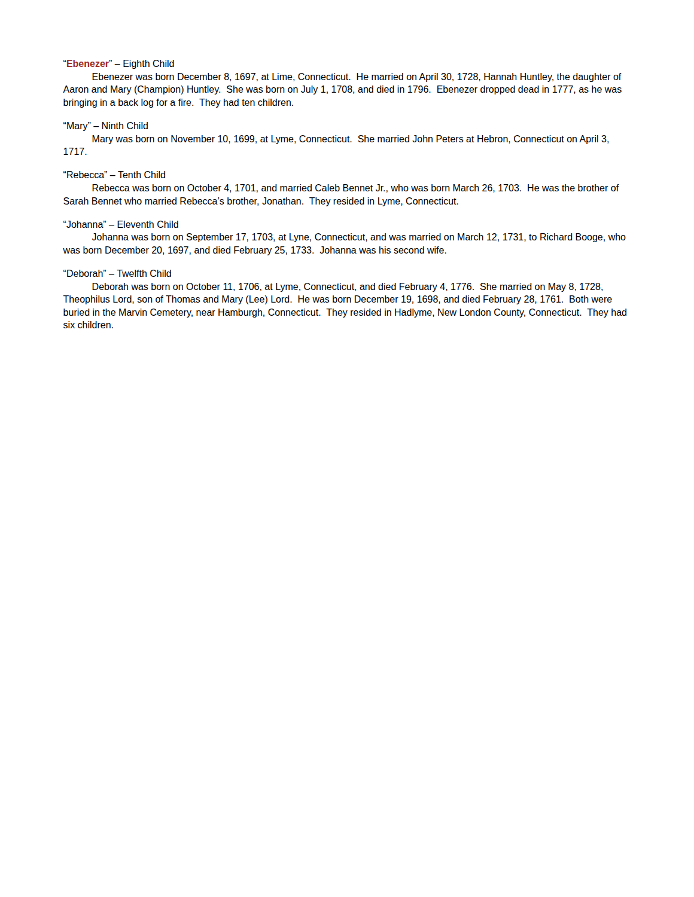“Ebenezer” – Eighth Child
Ebenezer was born December 8, 1697, at Lime, Connecticut. He married on April 30, 1728, Hannah Huntley, the daughter of Aaron and Mary (Champion) Huntley. She was born on July 1, 1708, and died in 1796. Ebenezer dropped dead in 1777, as he was bringing in a back log for a fire. They had ten children.
“Mary” – Ninth Child
Mary was born on November 10, 1699, at Lyme, Connecticut. She married John Peters at Hebron, Connecticut on April 3, 1717.
“Rebecca” – Tenth Child
Rebecca was born on October 4, 1701, and married Caleb Bennet Jr., who was born March 26, 1703. He was the brother of Sarah Bennet who married Rebecca’s brother, Jonathan. They resided in Lyme, Connecticut.
“Johanna” – Eleventh Child
Johanna was born on September 17, 1703, at Lyne, Connecticut, and was married on March 12, 1731, to Richard Booge, who was born December 20, 1697, and died February 25, 1733. Johanna was his second wife.
“Deborah” – Twelfth Child
Deborah was born on October 11, 1706, at Lyme, Connecticut, and died February 4, 1776. She married on May 8, 1728, Theophilus Lord, son of Thomas and Mary (Lee) Lord. He was born December 19, 1698, and died February 28, 1761. Both were buried in the Marvin Cemetery, near Hamburgh, Connecticut. They resided in Hadlyme, New London County, Connecticut. They had six children.